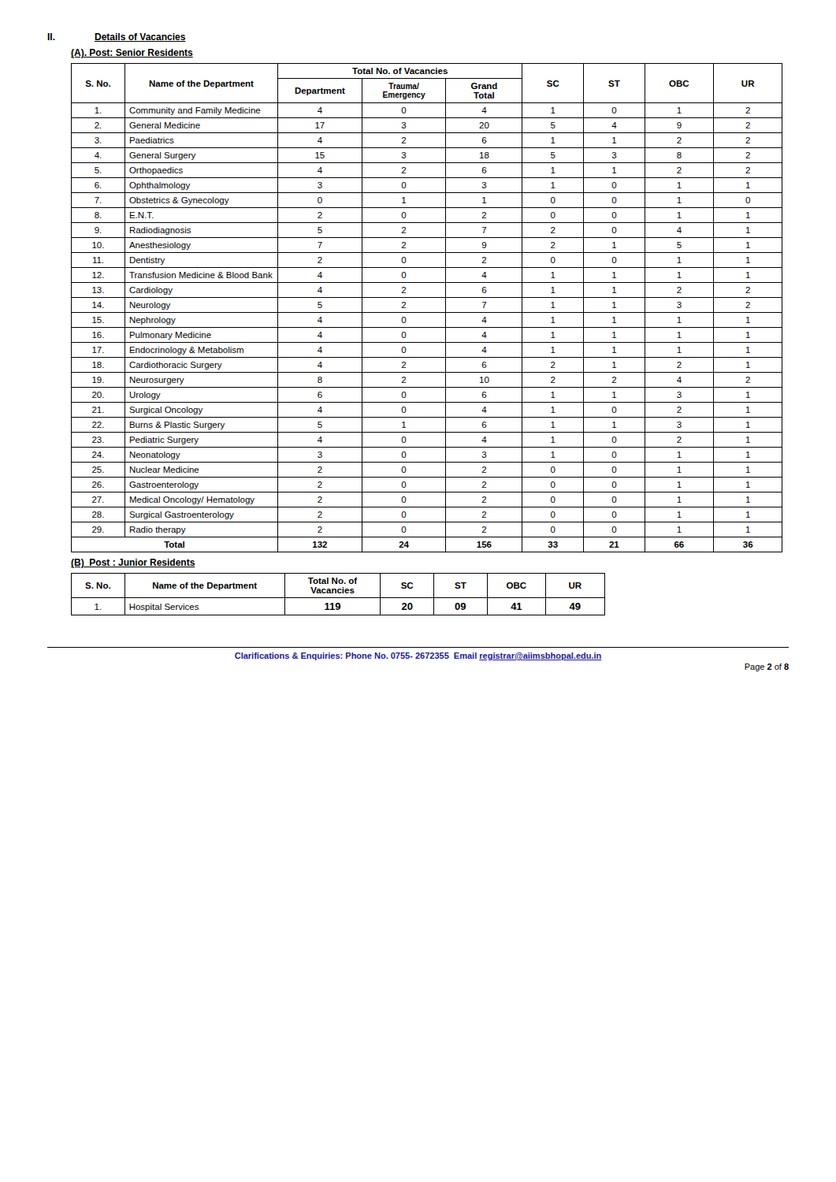II. Details of Vacancies
(A). Post: Senior Residents
| S. No. | Name of the Department | Total No. of Vacancies | SC | ST | OBC | UR |
| --- | --- | --- | --- | --- | --- | --- |
| Department | Trauma/ Emergency | Grand Total |
| 1. | Community and Family Medicine | 4 | 0 | 4 | 1 | 0 | 1 | 2 |
| 2. | General Medicine | 17 | 3 | 20 | 5 | 4 | 9 | 2 |
| 3. | Paediatrics | 4 | 2 | 6 | 1 | 1 | 2 | 2 |
| 4. | General Surgery | 15 | 3 | 18 | 5 | 3 | 8 | 2 |
| 5. | Orthopaedics | 4 | 2 | 6 | 1 | 1 | 2 | 2 |
| 6. | Ophthalmology | 3 | 0 | 3 | 1 | 0 | 1 | 1 |
| 7. | Obstetrics & Gynecology | 0 | 1 | 1 | 0 | 0 | 1 | 0 |
| 8. | E.N.T. | 2 | 0 | 2 | 0 | 0 | 1 | 1 |
| 9. | Radiodiagnosis | 5 | 2 | 7 | 2 | 0 | 4 | 1 |
| 10. | Anesthesiology | 7 | 2 | 9 | 2 | 1 | 5 | 1 |
| 11. | Dentistry | 2 | 0 | 2 | 0 | 0 | 1 | 1 |
| 12. | Transfusion Medicine & Blood Bank | 4 | 0 | 4 | 1 | 1 | 1 | 1 |
| 13. | Cardiology | 4 | 2 | 6 | 1 | 1 | 2 | 2 |
| 14. | Neurology | 5 | 2 | 7 | 1 | 1 | 3 | 2 |
| 15. | Nephrology | 4 | 0 | 4 | 1 | 1 | 1 | 1 |
| 16. | Pulmonary Medicine | 4 | 0 | 4 | 1 | 1 | 1 | 1 |
| 17. | Endocrinology & Metabolism | 4 | 0 | 4 | 1 | 1 | 1 | 1 |
| 18. | Cardiothoracic Surgery | 4 | 2 | 6 | 2 | 1 | 2 | 1 |
| 19. | Neurosurgery | 8 | 2 | 10 | 2 | 2 | 4 | 2 |
| 20. | Urology | 6 | 0 | 6 | 1 | 1 | 3 | 1 |
| 21. | Surgical Oncology | 4 | 0 | 4 | 1 | 0 | 2 | 1 |
| 22. | Burns & Plastic Surgery | 5 | 1 | 6 | 1 | 1 | 3 | 1 |
| 23. | Pediatric Surgery | 4 | 0 | 4 | 1 | 0 | 2 | 1 |
| 24. | Neonatology | 3 | 0 | 3 | 1 | 0 | 1 | 1 |
| 25. | Nuclear Medicine | 2 | 0 | 2 | 0 | 0 | 1 | 1 |
| 26. | Gastroenterology | 2 | 0 | 2 | 0 | 0 | 1 | 1 |
| 27. | Medical Oncology/ Hematology | 2 | 0 | 2 | 0 | 0 | 1 | 1 |
| 28. | Surgical Gastroenterology | 2 | 0 | 2 | 0 | 0 | 1 | 1 |
| 29. | Radio therapy | 2 | 0 | 2 | 0 | 0 | 1 | 1 |
| Total | 132 | 24 | 156 | 33 | 21 | 66 | 36 |
(B) Post : Junior Residents
| S. No. | Name of the Department | Total No. of Vacancies | SC | ST | OBC | UR |
| --- | --- | --- | --- | --- | --- | --- |
| 1. | Hospital Services | 119 | 20 | 09 | 41 | 49 |
Clarifications & Enquiries: Phone No. 0755- 2672355 Email registrar@aiimsbhopal.edu.in
Page 2 of 8